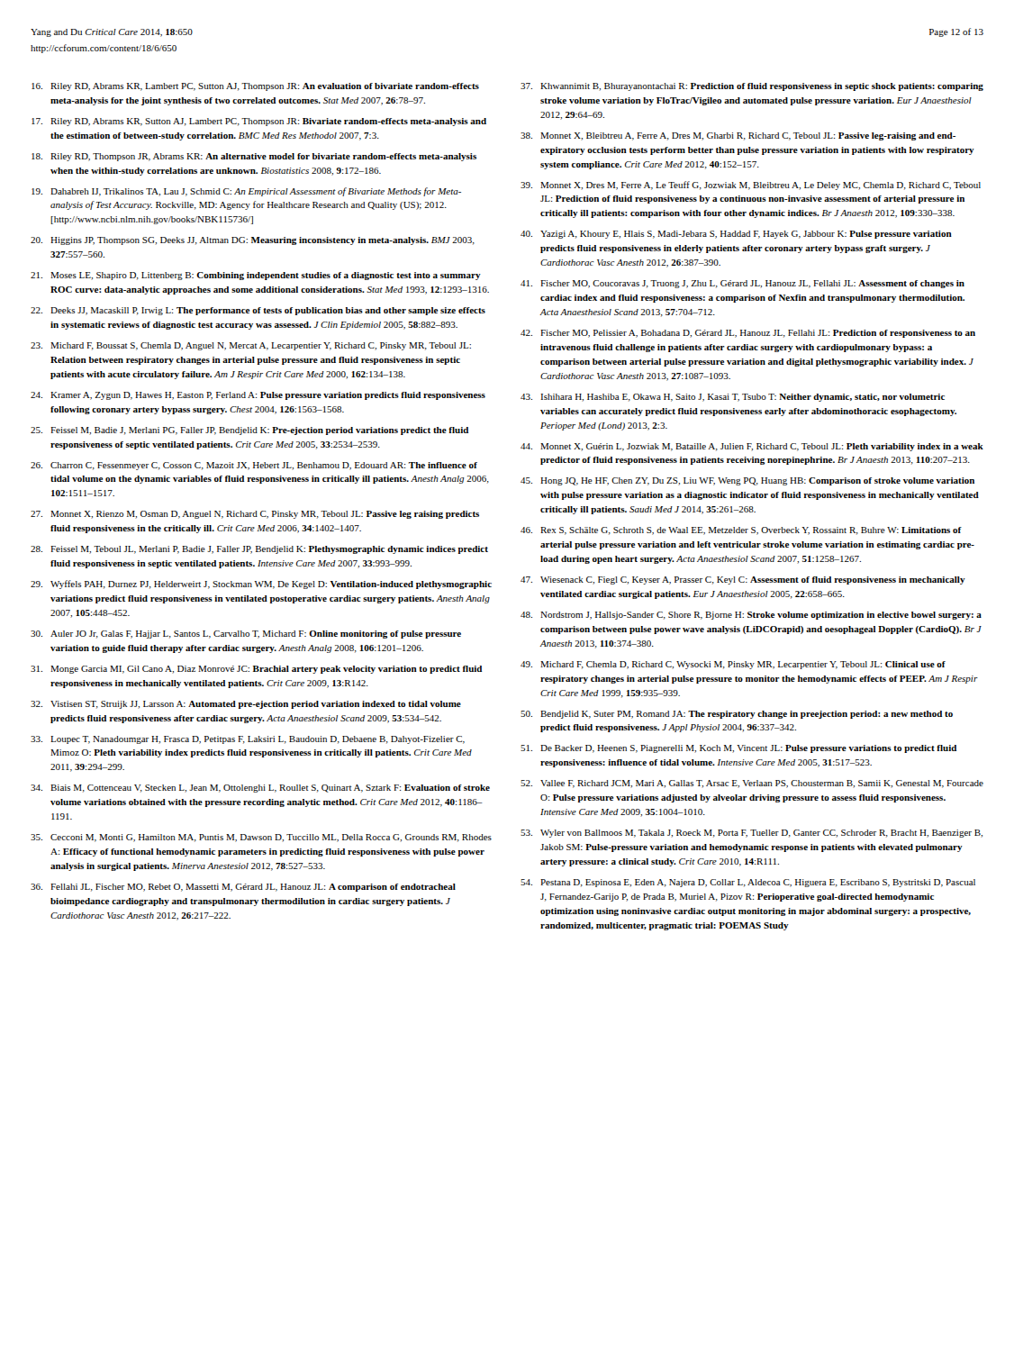Yang and Du Critical Care 2014, 18:650
http://ccforum.com/content/18/6/650
Page 12 of 13
Riley RD, Abrams KR, Lambert PC, Sutton AJ, Thompson JR: An evaluation of bivariate random-effects meta-analysis for the joint synthesis of two correlated outcomes. Stat Med 2007, 26:78–97.
Riley RD, Abrams KR, Sutton AJ, Lambert PC, Thompson JR: Bivariate random-effects meta-analysis and the estimation of between-study correlation. BMC Med Res Methodol 2007, 7:3.
Riley RD, Thompson JR, Abrams KR: An alternative model for bivariate random-effects meta-analysis when the within-study correlations are unknown. Biostatistics 2008, 9:172–186.
Dahabreh IJ, Trikalinos TA, Lau J, Schmid C: An Empirical Assessment of Bivariate Methods for Meta-analysis of Test Accuracy. Rockville, MD: Agency for Healthcare Research and Quality (US); 2012. [http://www.ncbi.nlm.nih.gov/books/NBK115736/]
Higgins JP, Thompson SG, Deeks JJ, Altman DG: Measuring inconsistency in meta-analysis. BMJ 2003, 327:557–560.
Moses LE, Shapiro D, Littenberg B: Combining independent studies of a diagnostic test into a summary ROC curve: data-analytic approaches and some additional considerations. Stat Med 1993, 12:1293–1316.
Deeks JJ, Macaskill P, Irwig L: The performance of tests of publication bias and other sample size effects in systematic reviews of diagnostic test accuracy was assessed. J Clin Epidemiol 2005, 58:882–893.
Michard F, Boussat S, Chemla D, Anguel N, Mercat A, Lecarpentier Y, Richard C, Pinsky MR, Teboul JL: Relation between respiratory changes in arterial pulse pressure and fluid responsiveness in septic patients with acute circulatory failure. Am J Respir Crit Care Med 2000, 162:134–138.
Kramer A, Zygun D, Hawes H, Easton P, Ferland A: Pulse pressure variation predicts fluid responsiveness following coronary artery bypass surgery. Chest 2004, 126:1563–1568.
Feissel M, Badie J, Merlani PG, Faller JP, Bendjelid K: Pre-ejection period variations predict the fluid responsiveness of septic ventilated patients. Crit Care Med 2005, 33:2534–2539.
Charron C, Fessenmeyer C, Cosson C, Mazoit JX, Hebert JL, Benhamou D, Edouard AR: The influence of tidal volume on the dynamic variables of fluid responsiveness in critically ill patients. Anesth Analg 2006, 102:1511–1517.
Monnet X, Rienzo M, Osman D, Anguel N, Richard C, Pinsky MR, Teboul JL: Passive leg raising predicts fluid responsiveness in the critically ill. Crit Care Med 2006, 34:1402–1407.
Feissel M, Teboul JL, Merlani P, Badie J, Faller JP, Bendjelid K: Plethysmographic dynamic indices predict fluid responsiveness in septic ventilated patients. Intensive Care Med 2007, 33:993–999.
Wyffels PAH, Durnez PJ, Helderweirt J, Stockman WM, De Kegel D: Ventilation-induced plethysmographic variations predict fluid responsiveness in ventilated postoperative cardiac surgery patients. Anesth Analg 2007, 105:448–452.
Auler JO Jr, Galas F, Hajjar L, Santos L, Carvalho T, Michard F: Online monitoring of pulse pressure variation to guide fluid therapy after cardiac surgery. Anesth Analg 2008, 106:1201–1206.
Monge Garcia MI, Gil Cano A, Diaz Monrové JC: Brachial artery peak velocity variation to predict fluid responsiveness in mechanically ventilated patients. Crit Care 2009, 13:R142.
Vistisen ST, Struijk JJ, Larsson A: Automated pre-ejection period variation indexed to tidal volume predicts fluid responsiveness after cardiac surgery. Acta Anaesthesiol Scand 2009, 53:534–542.
Loupec T, Nanadoumgar H, Frasca D, Petitpas F, Laksiri L, Baudouin D, Debaene B, Dahyot-Fizelier C, Mimoz O: Pleth variability index predicts fluid responsiveness in critically ill patients. Crit Care Med 2011, 39:294–299.
Biais M, Cottenceau V, Stecken L, Jean M, Ottolenghi L, Roullet S, Quinart A, Sztark F: Evaluation of stroke volume variations obtained with the pressure recording analytic method. Crit Care Med 2012, 40:1186–1191.
Cecconi M, Monti G, Hamilton MA, Puntis M, Dawson D, Tuccillo ML, Della Rocca G, Grounds RM, Rhodes A: Efficacy of functional hemodynamic parameters in predicting fluid responsiveness with pulse power analysis in surgical patients. Minerva Anestesiol 2012, 78:527–533.
Fellahi JL, Fischer MO, Rebet O, Massetti M, Gérard JL, Hanouz JL: A comparison of endotracheal bioimpedance cardiography and transpulmonary thermodilution in cardiac surgery patients. J Cardiothorac Vasc Anesth 2012, 26:217–222.
Khwannimit B, Bhurayanontachai R: Prediction of fluid responsiveness in septic shock patients: comparing stroke volume variation by FloTrac/Vigileo and automated pulse pressure variation. Eur J Anaesthesiol 2012, 29:64–69.
Monnet X, Bleibtreu A, Ferre A, Dres M, Gharbi R, Richard C, Teboul JL: Passive leg-raising and end-expiratory occlusion tests perform better than pulse pressure variation in patients with low respiratory system compliance. Crit Care Med 2012, 40:152–157.
Monnet X, Dres M, Ferre A, Le Teuff G, Jozwiak M, Bleibtreu A, Le Deley MC, Chemla D, Richard C, Teboul JL: Prediction of fluid responsiveness by a continuous non-invasive assessment of arterial pressure in critically ill patients: comparison with four other dynamic indices. Br J Anaesth 2012, 109:330–338.
Yazigi A, Khoury E, Hlais S, Madi-Jebara S, Haddad F, Hayek G, Jabbour K: Pulse pressure variation predicts fluid responsiveness in elderly patients after coronary artery bypass graft surgery. J Cardiothorac Vasc Anesth 2012, 26:387–390.
Fischer MO, Coucoravas J, Truong J, Zhu L, Gérard JL, Hanouz JL, Fellahi JL: Assessment of changes in cardiac index and fluid responsiveness: a comparison of Nexfin and transpulmonary thermodilution. Acta Anaesthesiol Scand 2013, 57:704–712.
Fischer MO, Pelissier A, Bohadana D, Gérard JL, Hanouz JL, Fellahi JL: Prediction of responsiveness to an intravenous fluid challenge in patients after cardiac surgery with cardiopulmonary bypass: a comparison between arterial pulse pressure variation and digital plethysmographic variability index. J Cardiothorac Vasc Anesth 2013, 27:1087–1093.
Ishihara H, Hashiba E, Okawa H, Saito J, Kasai T, Tsubo T: Neither dynamic, static, nor volumetric variables can accurately predict fluid responsiveness early after abdominothoracic esophagectomy. Perioper Med (Lond) 2013, 2:3.
Monnet X, Guérin L, Jozwiak M, Bataille A, Julien F, Richard C, Teboul JL: Pleth variability index in a weak predictor of fluid responsiveness in patients receiving norepinephrine. Br J Anaesth 2013, 110:207–213.
Hong JQ, He HF, Chen ZY, Du ZS, Liu WF, Weng PQ, Huang HB: Comparison of stroke volume variation with pulse pressure variation as a diagnostic indicator of fluid responsiveness in mechanically ventilated critically ill patients. Saudi Med J 2014, 35:261–268.
Rex S, Schälte G, Schroth S, de Waal EE, Metzelder S, Overbeck Y, Rossaint R, Buhre W: Limitations of arterial pulse pressure variation and left ventricular stroke volume variation in estimating cardiac pre-load during open heart surgery. Acta Anaesthesiol Scand 2007, 51:1258–1267.
Wiesenack C, Fiegl C, Keyser A, Prasser C, Keyl C: Assessment of fluid responsiveness in mechanically ventilated cardiac surgical patients. Eur J Anaesthesiol 2005, 22:658–665.
Nordstrom J, Hallsjo-Sander C, Shore R, Bjorne H: Stroke volume optimization in elective bowel surgery: a comparison between pulse power wave analysis (LiDCOrapid) and oesophageal Doppler (CardioQ). Br J Anaesth 2013, 110:374–380.
Michard F, Chemla D, Richard C, Wysocki M, Pinsky MR, Lecarpentier Y, Teboul JL: Clinical use of respiratory changes in arterial pulse pressure to monitor the hemodynamic effects of PEEP. Am J Respir Crit Care Med 1999, 159:935–939.
Bendjelid K, Suter PM, Romand JA: The respiratory change in preejection period: a new method to predict fluid responsiveness. J Appl Physiol 2004, 96:337–342.
De Backer D, Heenen S, Piagnerelli M, Koch M, Vincent JL: Pulse pressure variations to predict fluid responsiveness: influence of tidal volume. Intensive Care Med 2005, 31:517–523.
Vallee F, Richard JCM, Mari A, Gallas T, Arsac E, Verlaan PS, Chousterman B, Samii K, Genestal M, Fourcade O: Pulse pressure variations adjusted by alveolar driving pressure to assess fluid responsiveness. Intensive Care Med 2009, 35:1004–1010.
Wyler von Ballmoos M, Takala J, Roeck M, Porta F, Tueller D, Ganter CC, Schroder R, Bracht H, Baenziger B, Jakob SM: Pulse-pressure variation and hemodynamic response in patients with elevated pulmonary artery pressure: a clinical study. Crit Care 2010, 14:R111.
Pestana D, Espinosa E, Eden A, Najera D, Collar L, Aldecoa C, Higuera E, Escribano S, Bystritski D, Pascual J, Fernandez-Garijo P, de Prada B, Muriel A, Pizov R: Perioperative goal-directed hemodynamic optimization using noninvasive cardiac output monitoring in major abdominal surgery: a prospective, randomized, multicenter, pragmatic trial: POEMAS Study